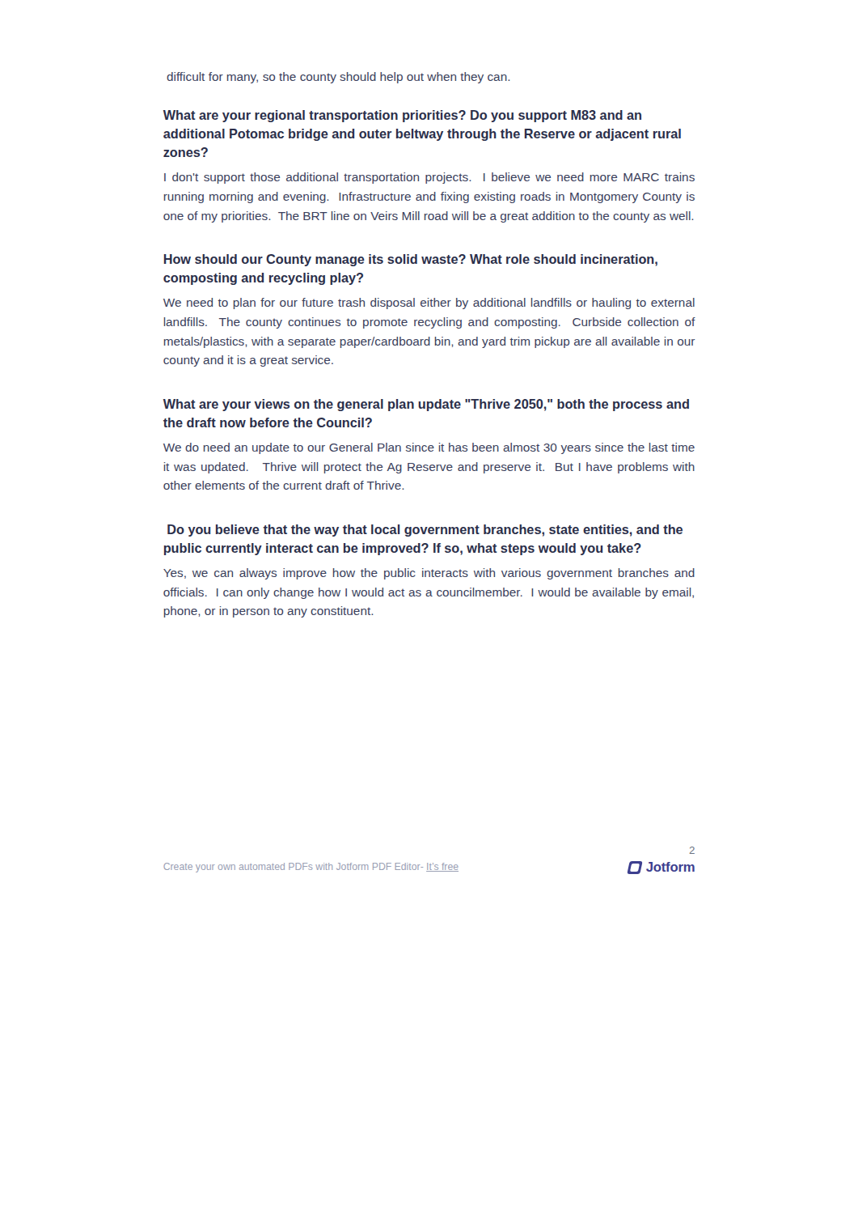difficult for many, so the county should help out when they can.
What are your regional transportation priorities? Do you support M83 and an additional Potomac bridge and outer beltway through the Reserve or adjacent rural zones?
I don't support those additional transportation projects. I believe we need more MARC trains running morning and evening. Infrastructure and fixing existing roads in Montgomery County is one of my priorities. The BRT line on Veirs Mill road will be a great addition to the county as well.
How should our County manage its solid waste? What role should incineration, composting and recycling play?
We need to plan for our future trash disposal either by additional landfills or hauling to external landfills. The county continues to promote recycling and composting. Curbside collection of metals/plastics, with a separate paper/cardboard bin, and yard trim pickup are all available in our county and it is a great service.
What are your views on the general plan update "Thrive 2050," both the process and the draft now before the Council?
We do need an update to our General Plan since it has been almost 30 years since the last time it was updated. Thrive will protect the Ag Reserve and preserve it. But I have problems with other elements of the current draft of Thrive.
Do you believe that the way that local government branches, state entities, and the public currently interact can be improved? If so, what steps would you take?
Yes, we can always improve how the public interacts with various government branches and officials. I can only change how I would act as a councilmember. I would be available by email, phone, or in person to any constituent.
2
Create your own automated PDFs with Jotform PDF Editor- It’s free
Jotform